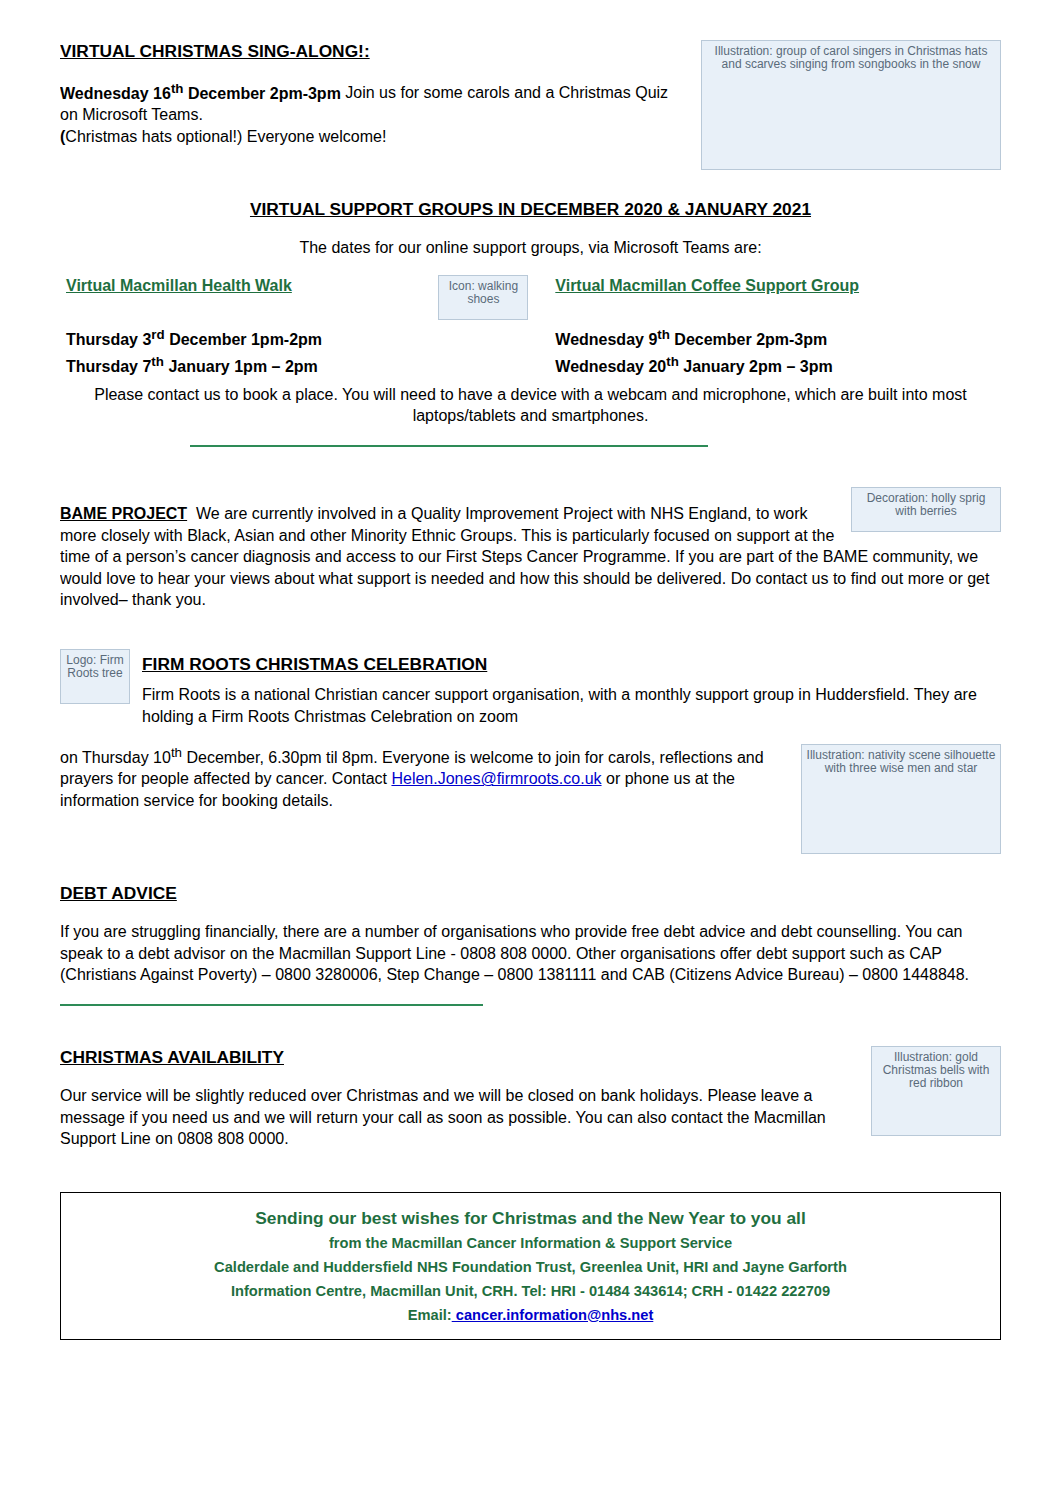Illustration: group of carol singers in Christmas hats and scarves singing from songbooks in the snow
VIRTUAL CHRISTMAS SING-ALONG!:
Wednesday 16th December 2pm-3pm Join us for some carols and a Christmas Quiz on Microsoft Teams.
(Christmas hats optional!) Everyone welcome!
VIRTUAL SUPPORT GROUPS IN DECEMBER 2020 & JANUARY 2021
The dates for our online support groups, via Microsoft Teams are:
| Virtual Macmillan Health Walk | Icon: walking shoes | Virtual Macmillan Coffee Support Group |
| Thursday 3 rd December 1pm-2pm Thursday 7 th January 1pm – 2pm | | Wednesday 9 th December 2pm-3pm Wednesday 20 th January 2pm – 3pm |
Please contact us to book a place. You will need to have a device with a webcam and microphone, which are built into most laptops/tablets and smartphones.
Decoration: holly sprig with berries
BAME PROJECT We are currently involved in a Quality Improvement Project with NHS England, to work more closely with Black, Asian and other Minority Ethnic Groups. This is particularly focused on support at the time of a person’s cancer diagnosis and access to our First Steps Cancer Programme. If you are part of the BAME community, we would love to hear your views about what support is needed and how this should be delivered. Do contact us to find out more or get involved– thank you.
Logo: Firm Roots tree
FIRM ROOTS CHRISTMAS CELEBRATION
Firm Roots is a national Christian cancer support organisation, with a monthly support group in Huddersfield. They are holding a Firm Roots Christmas Celebration on zoom
Illustration: nativity scene silhouette with three wise men and star
on Thursday 10th December, 6.30pm til 8pm. Everyone is welcome to join for carols, reflections and prayers for people affected by cancer. Contact Helen.Jones@firmroots.co.uk or phone us at the information service for booking details.
DEBT ADVICE
If you are struggling financially, there are a number of organisations who provide free debt advice and debt counselling. You can speak to a debt advisor on the Macmillan Support Line - 0808 808 0000. Other organisations offer debt support such as CAP (Christians Against Poverty) – 0800 3280006, Step Change – 0800 1381111 and CAB (Citizens Advice Bureau) – 0800 1448848.
Illustration: gold Christmas bells with red ribbon
CHRISTMAS AVAILABILITY
Our service will be slightly reduced over Christmas and we will be closed on bank holidays. Please leave a message if you need us and we will return your call as soon as possible. You can also contact the Macmillan Support Line on 0808 808 0000.
Sending our best wishes for Christmas and the New Year to you all
from the Macmillan Cancer Information & Support Service
Calderdale and Huddersfield NHS Foundation Trust, Greenlea Unit, HRI and Jayne Garforth
Information Centre, Macmillan Unit, CRH. Tel: HRI - 01484 343614; CRH - 01422 222709
Email: cancer.information@nhs.net